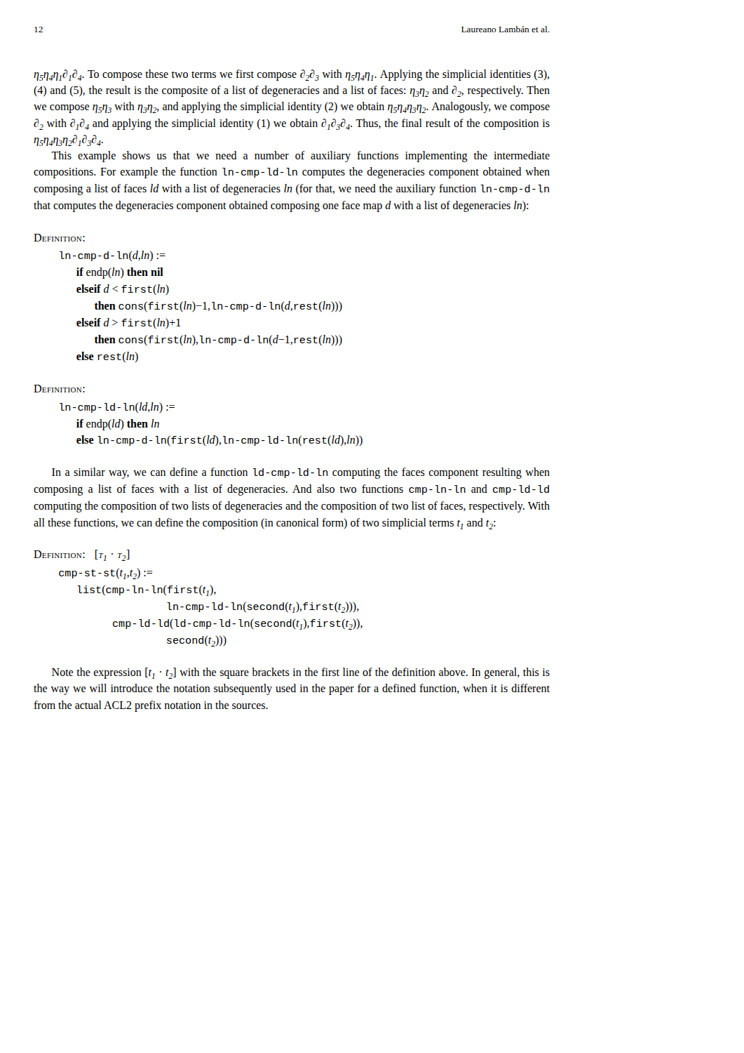12 Laureano Lambán et al.
η5η4η1∂1∂4. To compose these two terms we first compose ∂2∂3 with η5η4η1. Applying the simplicial identities (3), (4) and (5), the result is the composite of a list of degeneracies and a list of faces: η3η2 and ∂2, respectively. Then we compose η5η3 with η3η2, and applying the simplicial identity (2) we obtain η5η4η3η2. Analogously, we compose ∂2 with ∂1∂4 and applying the simplicial identity (1) we obtain ∂1∂3∂4. Thus, the final result of the composition is η5η4η3η2∂1∂3∂4.
This example shows us that we need a number of auxiliary functions implementing the intermediate compositions. For example the function ln-cmp-ld-ln computes the degeneracies component obtained when composing a list of faces ld with a list of degeneracies ln (for that, we need the auxiliary function ln-cmp-d-ln that computes the degeneracies component obtained composing one face map d with a list of degeneracies ln):
Definition:
ln-cmp-d-ln(d,ln) :=
if endp(ln) then nil
elseif d < first(ln)
then cons(first(ln)−1,ln-cmp-d-ln(d,rest(ln)))
elseif d > first(ln)+1
then cons(first(ln),ln-cmp-d-ln(d−1,rest(ln)))
else rest(ln)
Definition:
ln-cmp-ld-ln(ld,ln) :=
if endp(ld) then ln
else ln-cmp-d-ln(first(ld),ln-cmp-ld-ln(rest(ld),ln))
In a similar way, we can define a function ld-cmp-ld-ln computing the faces component resulting when composing a list of faces with a list of degeneracies. And also two functions cmp-ln-ln and cmp-ld-ld computing the composition of two lists of degeneracies and the composition of two list of faces, respectively. With all these functions, we can define the composition (in canonical form) of two simplicial terms t1 and t2:
Definition: [t1 · t2]
cmp-st-st(t1,t2) :=
list(cmp-ln-ln(first(t1),
ln-cmp-ld-ln(second(t1),first(t2))),
cmp-ld-ld(ld-cmp-ld-ln(second(t1),first(t2)),
second(t2)))
Note the expression [t1 · t2] with the square brackets in the first line of the definition above. In general, this is the way we will introduce the notation subsequently used in the paper for a defined function, when it is different from the actual ACL2 prefix notation in the sources.